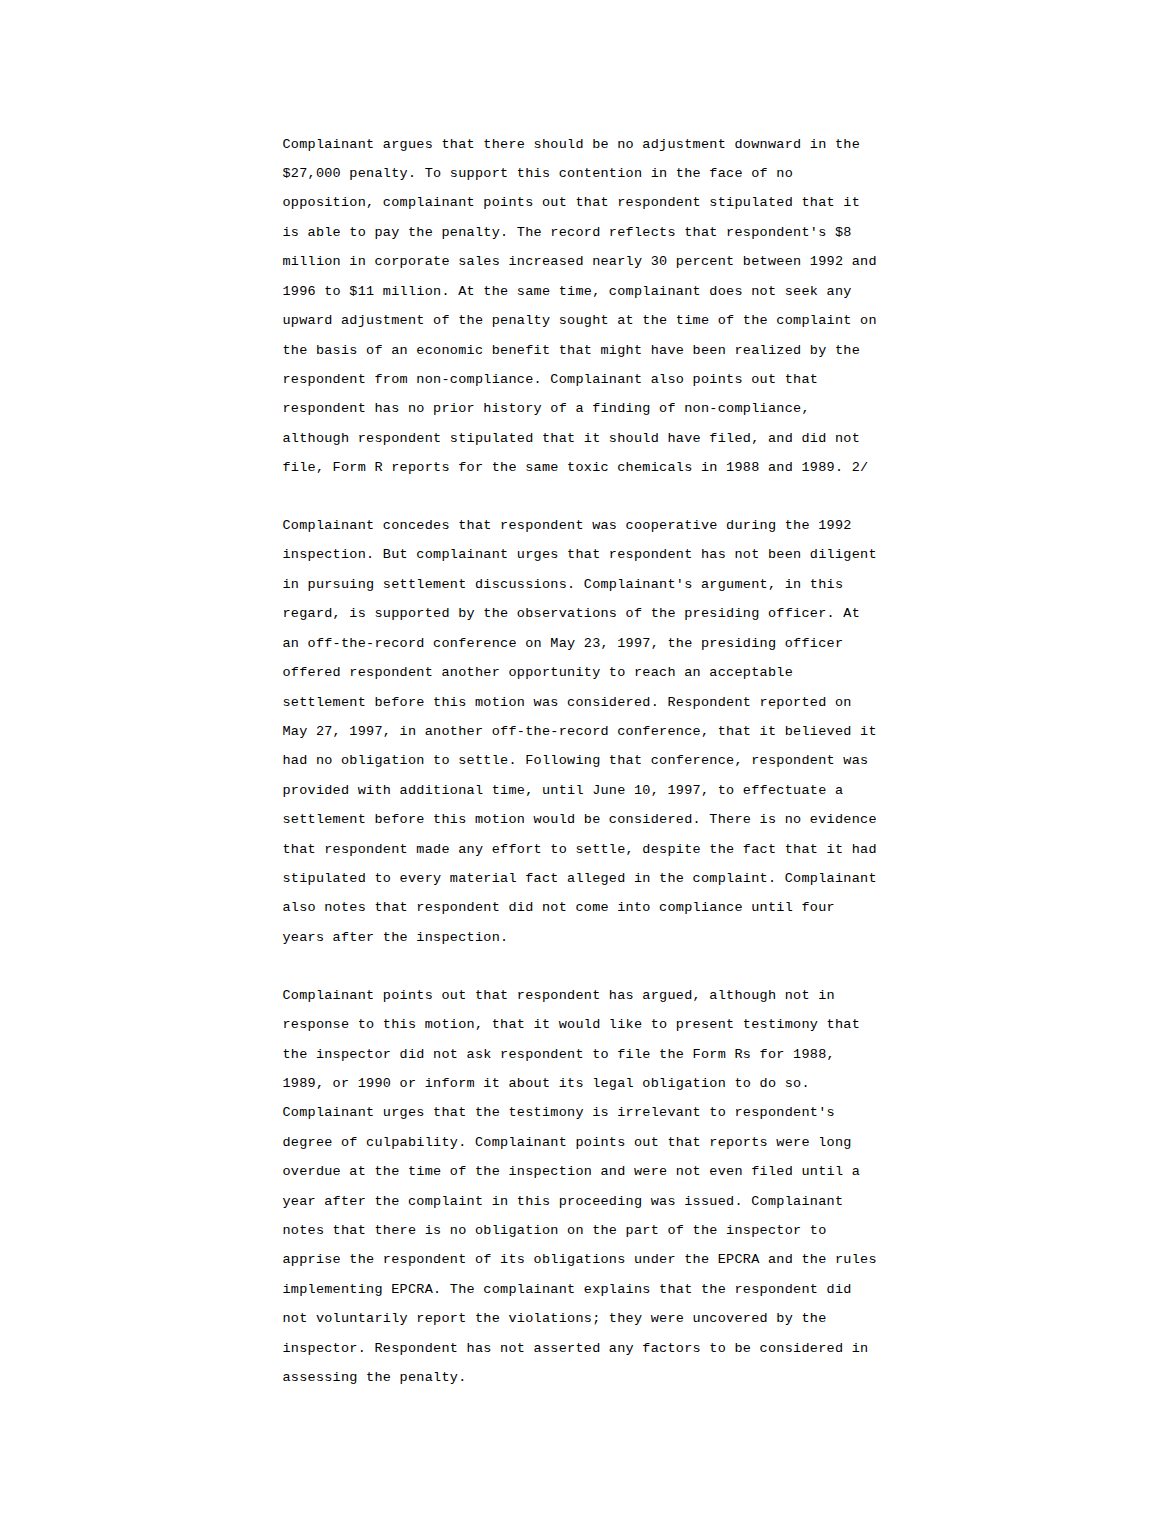Complainant argues that there should be no adjustment downward in the $27,000 penalty. To support this contention in the face of no opposition, complainant points out that respondent stipulated that it is able to pay the penalty. The record reflects that respondent's $8 million in corporate sales increased nearly 30 percent between 1992 and 1996 to $11 million. At the same time, complainant does not seek any upward adjustment of the penalty sought at the time of the complaint on the basis of an economic benefit that might have been realized by the respondent from non-compliance. Complainant also points out that respondent has no prior history of a finding of non-compliance, although respondent stipulated that it should have filed, and did not file, Form R reports for the same toxic chemicals in 1988 and 1989. 2/
Complainant concedes that respondent was cooperative during the 1992 inspection. But complainant urges that respondent has not been diligent in pursuing settlement discussions. Complainant's argument, in this regard, is supported by the observations of the presiding officer. At an off-the-record conference on May 23, 1997, the presiding officer offered respondent another opportunity to reach an acceptable settlement before this motion was considered. Respondent reported on May 27, 1997, in another off-the-record conference, that it believed it had no obligation to settle. Following that conference, respondent was provided with additional time, until June 10, 1997, to effectuate a settlement before this motion would be considered. There is no evidence that respondent made any effort to settle, despite the fact that it had stipulated to every material fact alleged in the complaint. Complainant also notes that respondent did not come into compliance until four years after the inspection.
Complainant points out that respondent has argued, although not in response to this motion, that it would like to present testimony that the inspector did not ask respondent to file the Form Rs for 1988, 1989, or 1990 or inform it about its legal obligation to do so. Complainant urges that the testimony is irrelevant to respondent's degree of culpability. Complainant points out that reports were long overdue at the time of the inspection and were not even filed until a year after the complaint in this proceeding was issued. Complainant notes that there is no obligation on the part of the inspector to apprise the respondent of its obligations under the EPCRA and the rules implementing EPCRA. The complainant explains that the respondent did not voluntarily report the violations; they were uncovered by the inspector. Respondent has not asserted any factors to be considered in assessing the penalty.